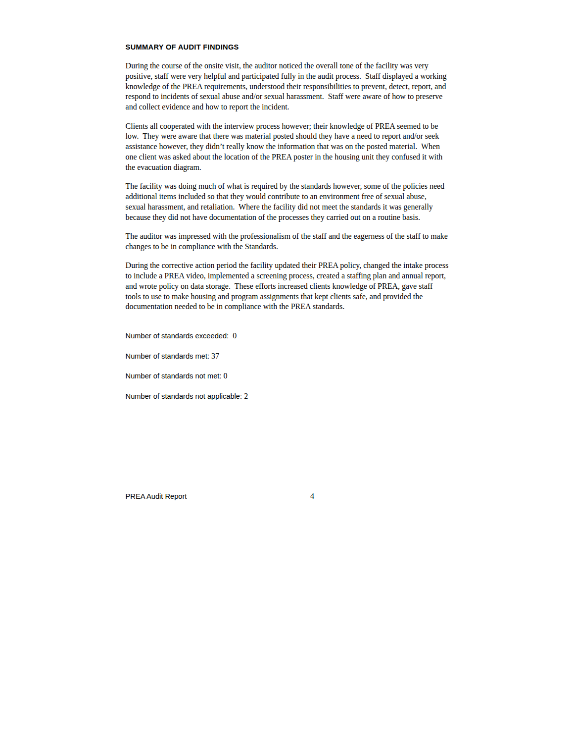SUMMARY OF AUDIT FINDINGS
During the course of the onsite visit, the auditor noticed the overall tone of the facility was very positive, staff were very helpful and participated fully in the audit process. Staff displayed a working knowledge of the PREA requirements, understood their responsibilities to prevent, detect, report, and respond to incidents of sexual abuse and/or sexual harassment. Staff were aware of how to preserve and collect evidence and how to report the incident.
Clients all cooperated with the interview process however; their knowledge of PREA seemed to be low. They were aware that there was material posted should they have a need to report and/or seek assistance however, they didn’t really know the information that was on the posted material. When one client was asked about the location of the PREA poster in the housing unit they confused it with the evacuation diagram.
The facility was doing much of what is required by the standards however, some of the policies need additional items included so that they would contribute to an environment free of sexual abuse, sexual harassment, and retaliation. Where the facility did not meet the standards it was generally because they did not have documentation of the processes they carried out on a routine basis.
The auditor was impressed with the professionalism of the staff and the eagerness of the staff to make changes to be in compliance with the Standards.
During the corrective action period the facility updated their PREA policy, changed the intake process to include a PREA video, implemented a screening process, created a staffing plan and annual report, and wrote policy on data storage. These efforts increased clients knowledge of PREA, gave staff tools to use to make housing and program assignments that kept clients safe, and provided the documentation needed to be in compliance with the PREA standards.
Number of standards exceeded: 0
Number of standards met: 37
Number of standards not met: 0
Number of standards not applicable: 2
PREA Audit Report 4